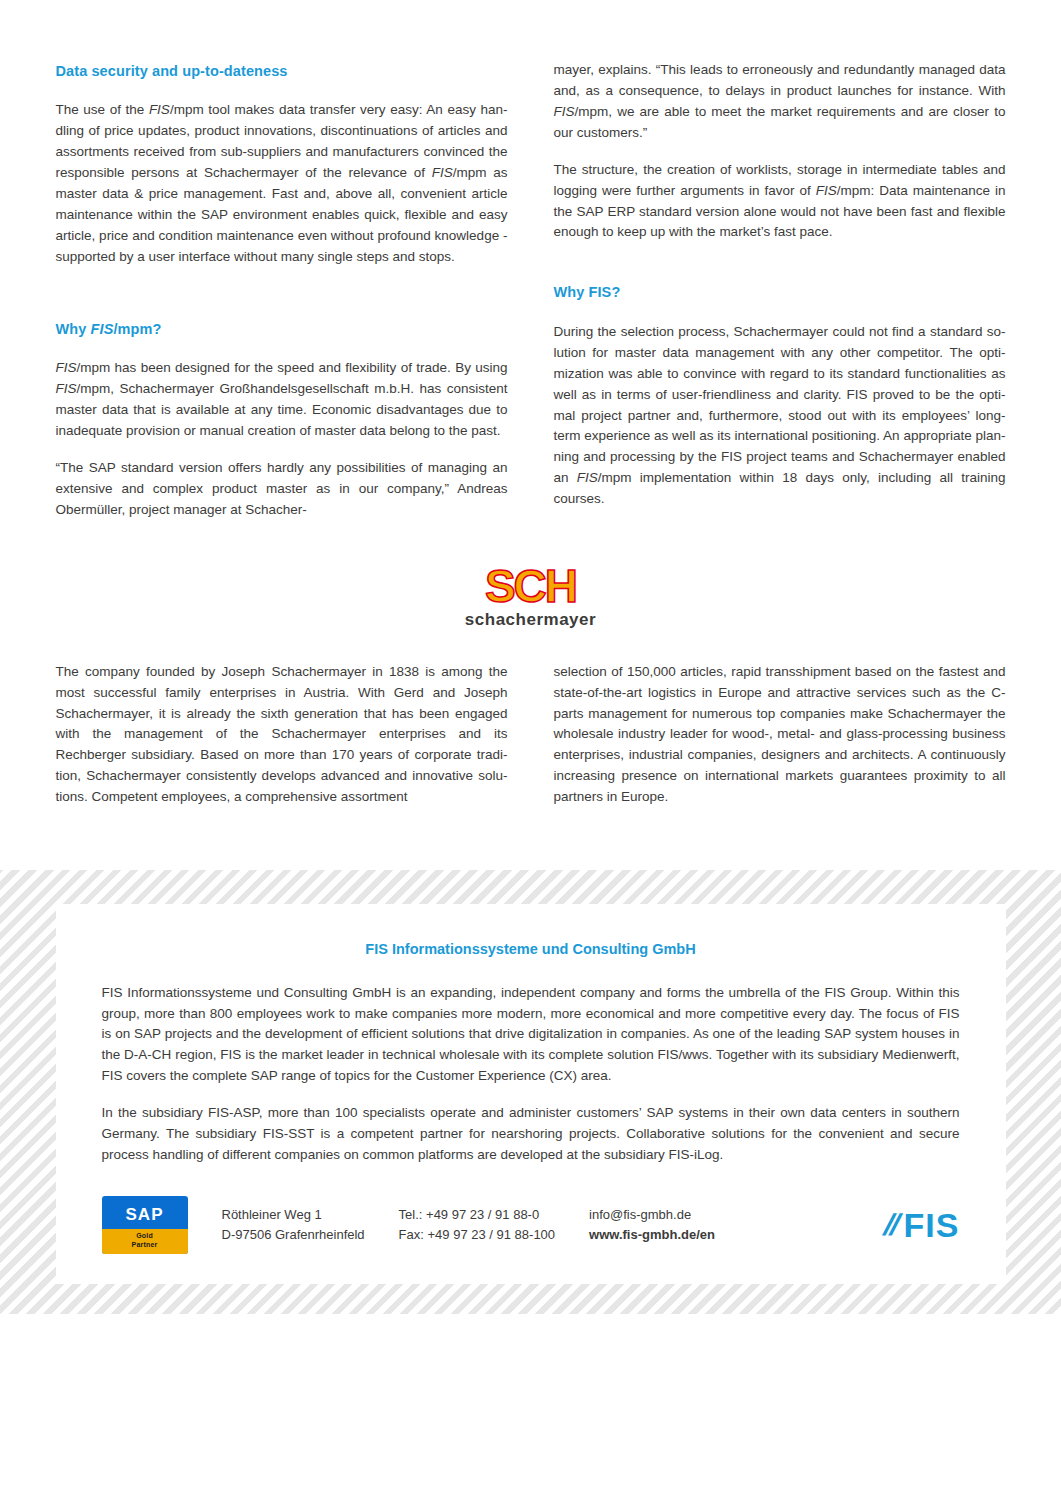Data security and up-to-dateness
The use of the FIS/mpm tool makes data transfer very easy: An easy handling of price updates, product innovations, discontinuations of articles and assortments received from sub-suppliers and manufacturers convinced the responsible persons at Schachermayer of the relevance of FIS/mpm as master data & price management. Fast and, above all, convenient article maintenance within the SAP environment enables quick, flexible and easy article, price and condition maintenance even without profound knowledge - supported by a user interface without many single steps and stops.
Why FIS/mpm?
FIS/mpm has been designed for the speed and flexibility of trade. By using FIS/mpm, Schachermayer Großhandelsgesellschaft m.b.H. has consistent master data that is available at any time. Economic disadvantages due to inadequate provision or manual creation of master data belong to the past.
“The SAP standard version offers hardly any possibilities of managing an extensive and complex product master as in our company,” Andreas Obermüller, project manager at Schacher-
mayer, explains. “This leads to erroneously and redundantly managed data and, as a consequence, to delays in product launches for instance. With FIS/mpm, we are able to meet the market requirements and are closer to our customers.”
The structure, the creation of worklists, storage in intermediate tables and logging were further arguments in favor of FIS/mpm: Data maintenance in the SAP ERP standard version alone would not have been fast and flexible enough to keep up with the market’s fast pace.
Why FIS?
During the selection process, Schachermayer could not find a standard solution for master data management with any other competitor. The optimization was able to convince with regard to its standard functionalities as well as in terms of user-friendliness and clarity. FIS proved to be the optimal project partner and, furthermore, stood out with its employees’ long-term experience as well as its international positioning. An appropriate planning and processing by the FIS project teams and Schachermayer enabled an FIS/mpm implementation within 18 days only, including all training courses.
SCH schachermayer
The company founded by Joseph Schachermayer in 1838 is among the most successful family enterprises in Austria. With Gerd and Joseph Schachermayer, it is already the sixth generation that has been engaged with the management of the Schachermayer enterprises and its Rechberger subsidiary. Based on more than 170 years of corporate tradition, Schachermayer consistently develops advanced and innovative solutions. Competent employees, a comprehensive assortment
selection of 150,000 articles, rapid transshipment based on the fastest and state-of-the-art logistics in Europe and attractive services such as the C-parts management for numerous top companies make Schachermayer the wholesale industry leader for wood-, metal- and glass-processing business enterprises, industrial companies, designers and architects. A continuously increasing presence on international markets guarantees proximity to all partners in Europe.
FIS Informationssysteme und Consulting GmbH
FIS Informationssysteme und Consulting GmbH is an expanding, independent company and forms the umbrella of the FIS Group. Within this group, more than 800 employees work to make companies more modern, more economical and more competitive every day. The focus of FIS is on SAP projects and the development of efficient solutions that drive digitalization in companies. As one of the leading SAP system houses in the D-A-CH region, FIS is the market leader in technical wholesale with its complete solution FIS/wws. Together with its subsidiary Medienwerft, FIS covers the complete SAP range of topics for the Customer Experience (CX) area.
In the subsidiary FIS-ASP, more than 100 specialists operate and administer customers’ SAP systems in their own data centers in southern Germany. The subsidiary FIS-SST is a competent partner for nearshoring projects. Collaborative solutions for the convenient and secure process handling of different companies on common platforms are developed at the subsidiary FIS-iLog.
SAP Gold
Partner
Röthleiner Weg 1
D-97506 Grafenrheinfeld
Tel.: +49 97 23 / 91 88-0
Fax: +49 97 23 / 91 88-100
info@fis-gmbh.de
www.fis-gmbh.de/en
//FIS